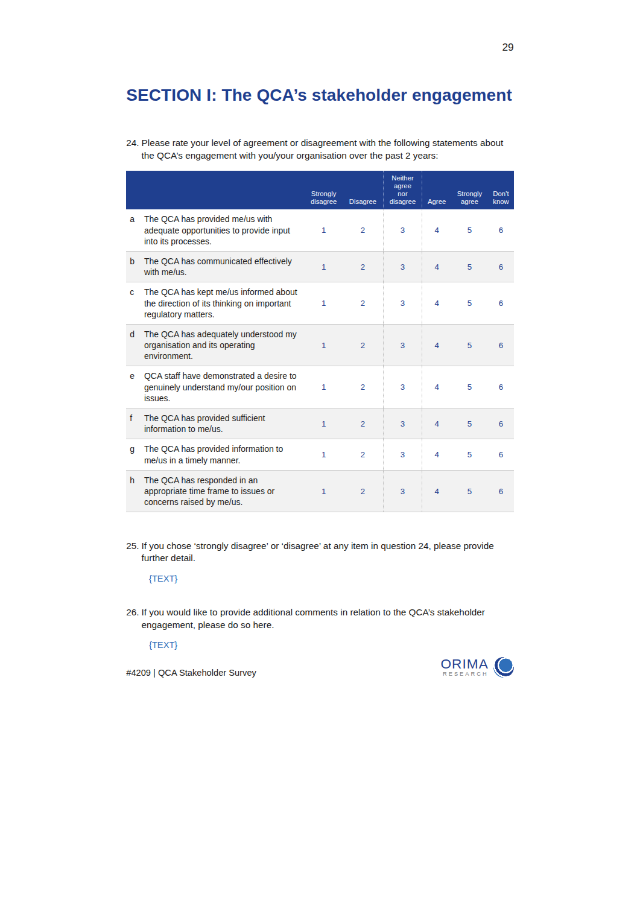29
SECTION I: The QCA’s stakeholder engagement
24.
Please rate your level of agreement or disagreement with the following statements about the QCA’s engagement with you/your organisation over the past 2 years:
| | Strongly disagree | Disagree | Neither agree nor disagree | Agree | Strongly agree | Don’t know |
| --- | --- | --- | --- | --- | --- | --- |
| a | The QCA has provided me/us with adequate opportunities to provide input into its processes. | 1 | 2 | 3 | 4 | 5 | 6 |
| b | The QCA has communicated effectively with me/us. | 1 | 2 | 3 | 4 | 5 | 6 |
| c | The QCA has kept me/us informed about the direction of its thinking on important regulatory matters. | 1 | 2 | 3 | 4 | 5 | 6 |
| d | The QCA has adequately understood my organisation and its operating environment. | 1 | 2 | 3 | 4 | 5 | 6 |
| e | QCA staff have demonstrated a desire to genuinely understand my/our position on issues. | 1 | 2 | 3 | 4 | 5 | 6 |
| f | The QCA has provided sufficient information to me/us. | 1 | 2 | 3 | 4 | 5 | 6 |
| g | The QCA has provided information to me/us in a timely manner. | 1 | 2 | 3 | 4 | 5 | 6 |
| h | The QCA has responded in an appropriate time frame to issues or concerns raised by me/us. | 1 | 2 | 3 | 4 | 5 | 6 |
25.
If you chose ‘strongly disagree’ or ‘disagree’ at any item in question 24, please provide further detail.
{TEXT}
26.
If you would like to provide additional comments in relation to the QCA’s stakeholder engagement, please do so here.
{TEXT}
#4209 | QCA Stakeholder Survey
ORIMA
RESEARCH